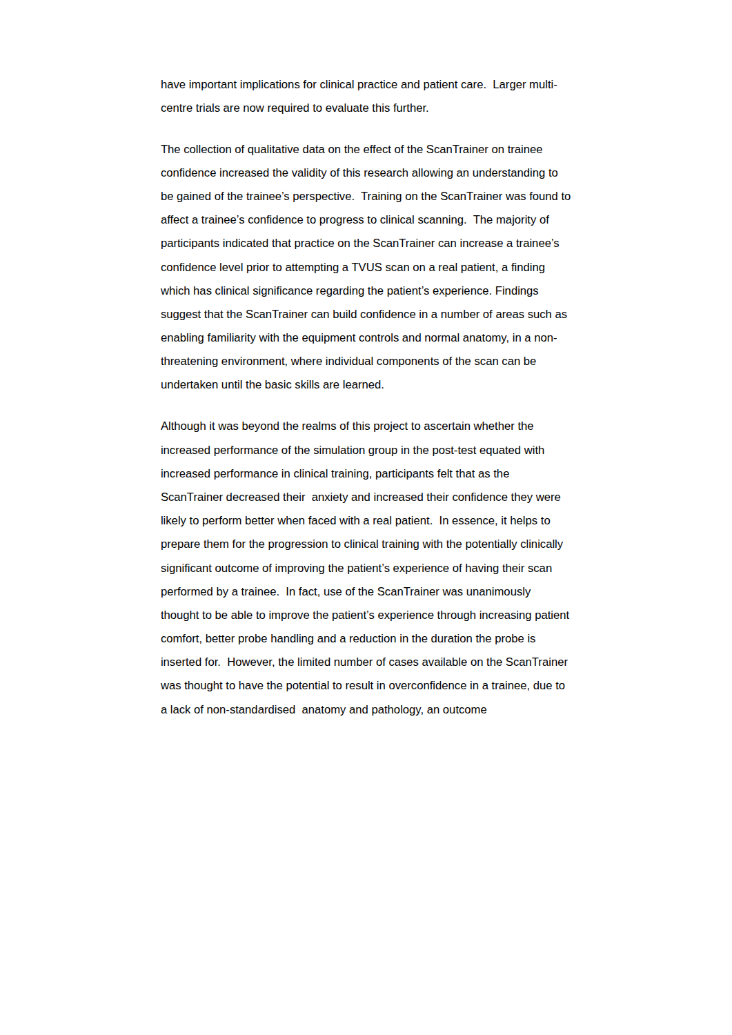have important implications for clinical practice and patient care. Larger multi-centre trials are now required to evaluate this further.
The collection of qualitative data on the effect of the ScanTrainer on trainee confidence increased the validity of this research allowing an understanding to be gained of the trainee’s perspective. Training on the ScanTrainer was found to affect a trainee’s confidence to progress to clinical scanning. The majority of participants indicated that practice on the ScanTrainer can increase a trainee’s confidence level prior to attempting a TVUS scan on a real patient, a finding which has clinical significance regarding the patient’s experience. Findings suggest that the ScanTrainer can build confidence in a number of areas such as enabling familiarity with the equipment controls and normal anatomy, in a non-threatening environment, where individual components of the scan can be undertaken until the basic skills are learned.
Although it was beyond the realms of this project to ascertain whether the increased performance of the simulation group in the post-test equated with increased performance in clinical training, participants felt that as the ScanTrainer decreased their anxiety and increased their confidence they were likely to perform better when faced with a real patient. In essence, it helps to prepare them for the progression to clinical training with the potentially clinically significant outcome of improving the patient’s experience of having their scan performed by a trainee. In fact, use of the ScanTrainer was unanimously thought to be able to improve the patient’s experience through increasing patient comfort, better probe handling and a reduction in the duration the probe is inserted for. However, the limited number of cases available on the ScanTrainer was thought to have the potential to result in overconfidence in a trainee, due to a lack of non-standardised anatomy and pathology, an outcome